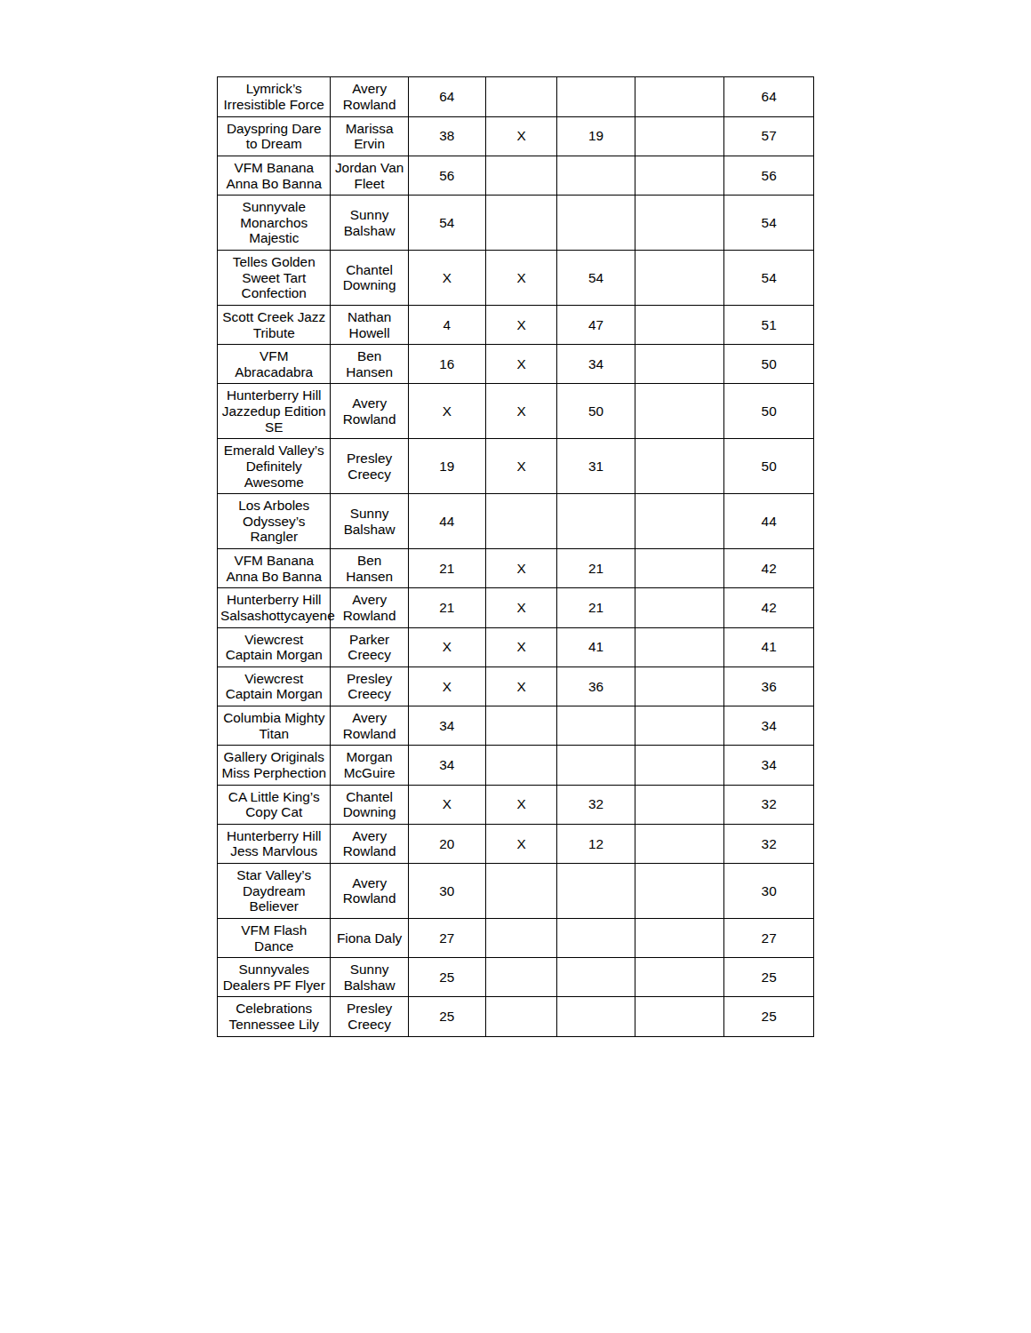| Lymrick’s Irresistible Force | Avery Rowland | 64 | | | | 64 |
| Dayspring Dare to Dream | Marissa Ervin | 38 | X | 19 | | 57 |
| VFM Banana Anna Bo Banna | Jordan Van Fleet | 56 | | | | 56 |
| Sunnyvale Monarchos Majestic | Sunny Balshaw | 54 | | | | 54 |
| Telles Golden Sweet Tart Confection | Chantel Downing | X | X | 54 | | 54 |
| Scott Creek Jazz Tribute | Nathan Howell | 4 | X | 47 | | 51 |
| VFM Abracadabra | Ben Hansen | 16 | X | 34 | | 50 |
| Hunterberry Hill Jazzedup Edition SE | Avery Rowland | X | X | 50 | | 50 |
| Emerald Valley’s Definitely Awesome | Presley Creecy | 19 | X | 31 | | 50 |
| Los Arboles Odyssey’s Rangler | Sunny Balshaw | 44 | | | | 44 |
| VFM Banana Anna Bo Banna | Ben Hansen | 21 | X | 21 | | 42 |
| Hunterberry Hill Salsashottycayene | Avery Rowland | 21 | X | 21 | | 42 |
| Viewcrest Captain Morgan | Parker Creecy | X | X | 41 | | 41 |
| Viewcrest Captain Morgan | Presley Creecy | X | X | 36 | | 36 |
| Columbia Mighty Titan | Avery Rowland | 34 | | | | 34 |
| Gallery Originals Miss Perphection | Morgan McGuire | 34 | | | | 34 |
| CA Little King’s Copy Cat | Chantel Downing | X | X | 32 | | 32 |
| Hunterberry Hill Jess Marvlous | Avery Rowland | 20 | X | 12 | | 32 |
| Star Valley’s Daydream Believer | Avery Rowland | 30 | | | | 30 |
| VFM Flash Dance | Fiona Daly | 27 | | | | 27 |
| Sunnyvales Dealers PF Flyer | Sunny Balshaw | 25 | | | | 25 |
| Celebrations Tennessee Lily | Presley Creecy | 25 | | | | 25 |